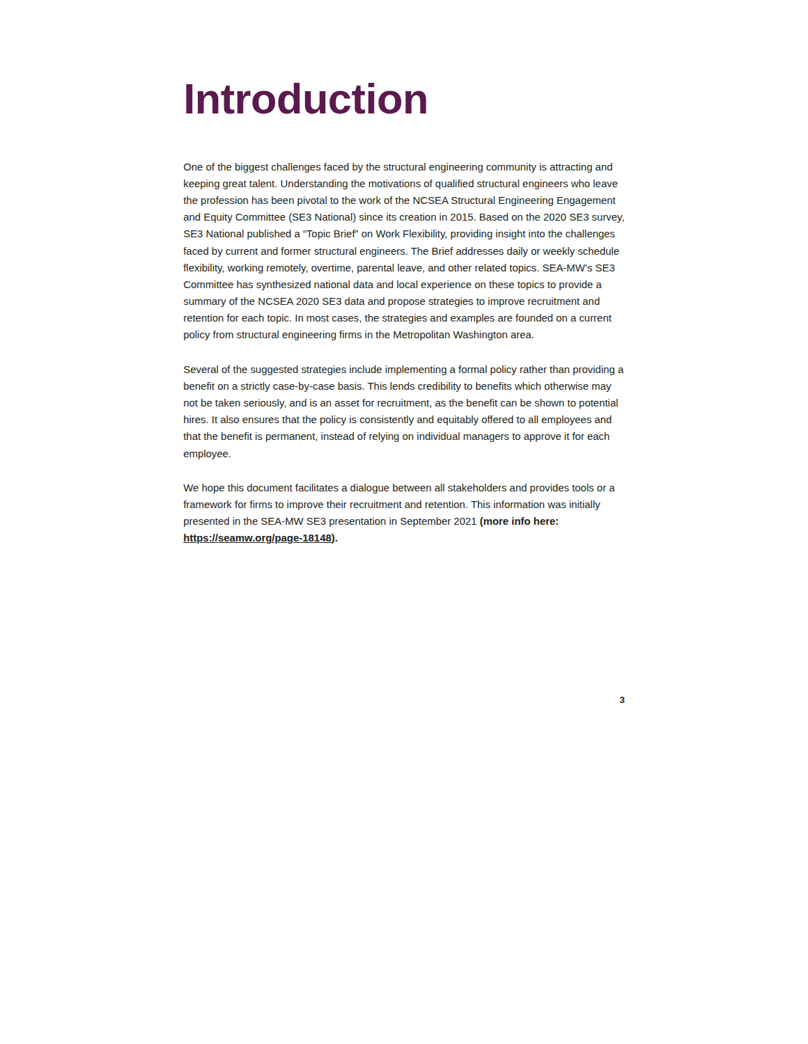Introduction
One of the biggest challenges faced by the structural engineering community is attracting and keeping great talent. Understanding the motivations of qualified structural engineers who leave the profession has been pivotal to the work of the NCSEA Structural Engineering Engagement and Equity Committee (SE3 National) since its creation in 2015. Based on the 2020 SE3 survey, SE3 National published a “Topic Brief” on Work Flexibility, providing insight into the challenges faced by current and former structural engineers. The Brief addresses daily or weekly schedule flexibility, working remotely, overtime, parental leave, and other related topics. SEA-MW’s SE3 Committee has synthesized national data and local experience on these topics to provide a summary of the NCSEA 2020 SE3 data and propose strategies to improve recruitment and retention for each topic. In most cases, the strategies and examples are founded on a current policy from structural engineering firms in the Metropolitan Washington area.
Several of the suggested strategies include implementing a formal policy rather than providing a benefit on a strictly case-by-case basis. This lends credibility to benefits which otherwise may not be taken seriously, and is an asset for recruitment, as the benefit can be shown to potential hires. It also ensures that the policy is consistently and equitably offered to all employees and that the benefit is permanent, instead of relying on individual managers to approve it for each employee.
We hope this document facilitates a dialogue between all stakeholders and provides tools or a framework for firms to improve their recruitment and retention. This information was initially presented in the SEA-MW SE3 presentation in September 2021 (more info here: https://seamw.org/page-18148).
3